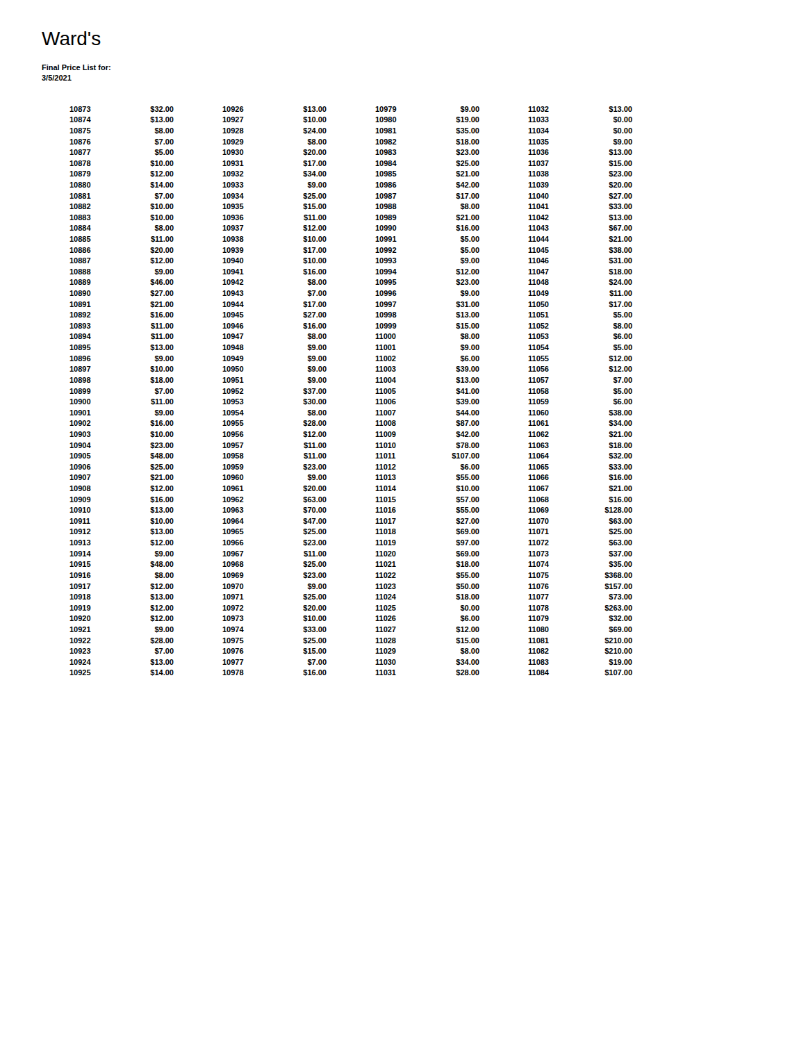Ward's
Final Price List for:
3/5/2021
| 10873 | $32.00 | | 10926 | $13.00 | | 10979 | $9.00 | | 11032 | $13.00 |
| 10874 | $13.00 | | 10927 | $10.00 | | 10980 | $19.00 | | 11033 | $0.00 |
| 10875 | $8.00 | | 10928 | $24.00 | | 10981 | $35.00 | | 11034 | $0.00 |
| 10876 | $7.00 | | 10929 | $8.00 | | 10982 | $18.00 | | 11035 | $9.00 |
| 10877 | $5.00 | | 10930 | $20.00 | | 10983 | $23.00 | | 11036 | $13.00 |
| 10878 | $10.00 | | 10931 | $17.00 | | 10984 | $25.00 | | 11037 | $15.00 |
| 10879 | $12.00 | | 10932 | $34.00 | | 10985 | $21.00 | | 11038 | $23.00 |
| 10880 | $14.00 | | 10933 | $9.00 | | 10986 | $42.00 | | 11039 | $20.00 |
| 10881 | $7.00 | | 10934 | $25.00 | | 10987 | $17.00 | | 11040 | $27.00 |
| 10882 | $10.00 | | 10935 | $15.00 | | 10988 | $8.00 | | 11041 | $33.00 |
| 10883 | $10.00 | | 10936 | $11.00 | | 10989 | $21.00 | | 11042 | $13.00 |
| 10884 | $8.00 | | 10937 | $12.00 | | 10990 | $16.00 | | 11043 | $67.00 |
| 10885 | $11.00 | | 10938 | $10.00 | | 10991 | $5.00 | | 11044 | $21.00 |
| 10886 | $20.00 | | 10939 | $17.00 | | 10992 | $5.00 | | 11045 | $38.00 |
| 10887 | $12.00 | | 10940 | $10.00 | | 10993 | $9.00 | | 11046 | $31.00 |
| 10888 | $9.00 | | 10941 | $16.00 | | 10994 | $12.00 | | 11047 | $18.00 |
| 10889 | $46.00 | | 10942 | $8.00 | | 10995 | $23.00 | | 11048 | $24.00 |
| 10890 | $27.00 | | 10943 | $7.00 | | 10996 | $9.00 | | 11049 | $11.00 |
| 10891 | $21.00 | | 10944 | $17.00 | | 10997 | $31.00 | | 11050 | $17.00 |
| 10892 | $16.00 | | 10945 | $27.00 | | 10998 | $13.00 | | 11051 | $5.00 |
| 10893 | $11.00 | | 10946 | $16.00 | | 10999 | $15.00 | | 11052 | $8.00 |
| 10894 | $11.00 | | 10947 | $8.00 | | 11000 | $8.00 | | 11053 | $6.00 |
| 10895 | $13.00 | | 10948 | $9.00 | | 11001 | $9.00 | | 11054 | $5.00 |
| 10896 | $9.00 | | 10949 | $9.00 | | 11002 | $6.00 | | 11055 | $12.00 |
| 10897 | $10.00 | | 10950 | $9.00 | | 11003 | $39.00 | | 11056 | $12.00 |
| 10898 | $18.00 | | 10951 | $9.00 | | 11004 | $13.00 | | 11057 | $7.00 |
| 10899 | $7.00 | | 10952 | $37.00 | | 11005 | $41.00 | | 11058 | $5.00 |
| 10900 | $11.00 | | 10953 | $30.00 | | 11006 | $39.00 | | 11059 | $6.00 |
| 10901 | $9.00 | | 10954 | $8.00 | | 11007 | $44.00 | | 11060 | $38.00 |
| 10902 | $16.00 | | 10955 | $28.00 | | 11008 | $87.00 | | 11061 | $34.00 |
| 10903 | $10.00 | | 10956 | $12.00 | | 11009 | $42.00 | | 11062 | $21.00 |
| 10904 | $23.00 | | 10957 | $11.00 | | 11010 | $78.00 | | 11063 | $18.00 |
| 10905 | $48.00 | | 10958 | $11.00 | | 11011 | $107.00 | | 11064 | $32.00 |
| 10906 | $25.00 | | 10959 | $23.00 | | 11012 | $6.00 | | 11065 | $33.00 |
| 10907 | $21.00 | | 10960 | $9.00 | | 11013 | $55.00 | | 11066 | $16.00 |
| 10908 | $12.00 | | 10961 | $20.00 | | 11014 | $10.00 | | 11067 | $21.00 |
| 10909 | $16.00 | | 10962 | $63.00 | | 11015 | $57.00 | | 11068 | $16.00 |
| 10910 | $13.00 | | 10963 | $70.00 | | 11016 | $55.00 | | 11069 | $128.00 |
| 10911 | $10.00 | | 10964 | $47.00 | | 11017 | $27.00 | | 11070 | $63.00 |
| 10912 | $13.00 | | 10965 | $25.00 | | 11018 | $69.00 | | 11071 | $25.00 |
| 10913 | $12.00 | | 10966 | $23.00 | | 11019 | $97.00 | | 11072 | $63.00 |
| 10914 | $9.00 | | 10967 | $11.00 | | 11020 | $69.00 | | 11073 | $37.00 |
| 10915 | $48.00 | | 10968 | $25.00 | | 11021 | $18.00 | | 11074 | $35.00 |
| 10916 | $8.00 | | 10969 | $23.00 | | 11022 | $55.00 | | 11075 | $368.00 |
| 10917 | $12.00 | | 10970 | $9.00 | | 11023 | $50.00 | | 11076 | $157.00 |
| 10918 | $13.00 | | 10971 | $25.00 | | 11024 | $18.00 | | 11077 | $73.00 |
| 10919 | $12.00 | | 10972 | $20.00 | | 11025 | $0.00 | | 11078 | $263.00 |
| 10920 | $12.00 | | 10973 | $10.00 | | 11026 | $6.00 | | 11079 | $32.00 |
| 10921 | $9.00 | | 10974 | $33.00 | | 11027 | $12.00 | | 11080 | $69.00 |
| 10922 | $28.00 | | 10975 | $25.00 | | 11028 | $15.00 | | 11081 | $210.00 |
| 10923 | $7.00 | | 10976 | $15.00 | | 11029 | $8.00 | | 11082 | $210.00 |
| 10924 | $13.00 | | 10977 | $7.00 | | 11030 | $34.00 | | 11083 | $19.00 |
| 10925 | $14.00 | | 10978 | $16.00 | | 11031 | $28.00 | | 11084 | $107.00 |